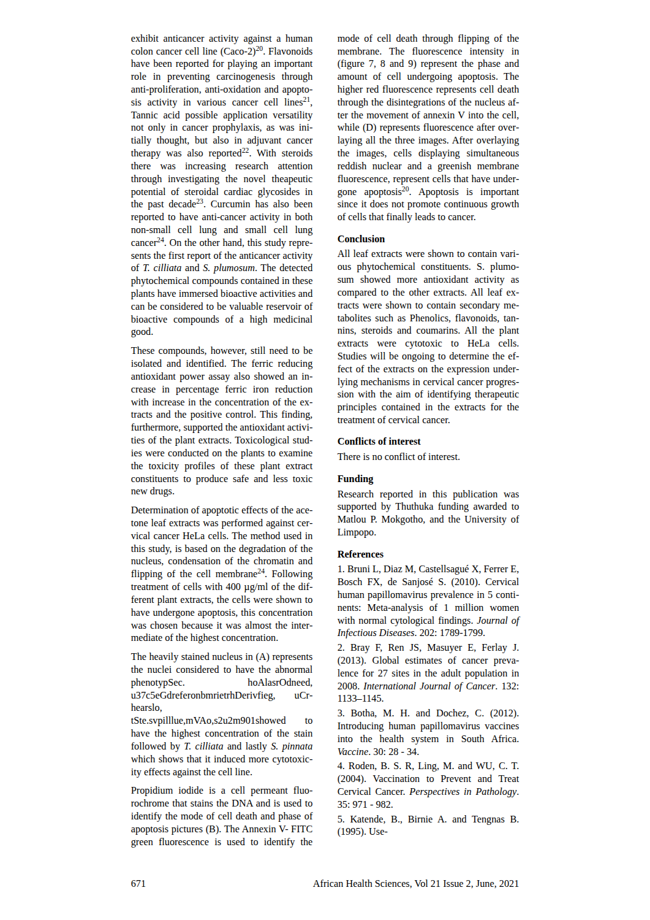exhibit anticancer activity against a human colon cancer cell line (Caco-2)20. Flavonoids have been reported for playing an important role in preventing carcinogenesis through anti-proliferation, anti-oxidation and apoptosis activity in various cancer cell lines21, Tannic acid possible application versatility not only in cancer prophylaxis, as was initially thought, but also in adjuvant cancer therapy was also reported22. With steroids there was increasing research attention through investigating the novel theapeutic potential of steroidal cardiac glycosides in the past decade23. Curcumin has also been reported to have anti-cancer activity in both non-small cell lung and small cell lung cancer24. On the other hand, this study represents the first report of the anticancer activity of T. cilliata and S. plumosum. The detected phytochemical compounds contained in these plants have immersed bioactive activities and can be considered to be valuable reservoir of bioactive compounds of a high medicinal good.
These compounds, however, still need to be isolated and identified. The ferric reducing antioxidant power assay also showed an increase in percentage ferric iron reduction with increase in the concentration of the extracts and the positive control. This finding, furthermore, supported the antioxidant activities of the plant extracts. Toxicological studies were conducted on the plants to examine the toxicity profiles of these plant extract constituents to produce safe and less toxic new drugs.
Determination of apoptotic effects of the acetone leaf extracts was performed against cervical cancer HeLa cells. The method used in this study, is based on the degradation of the nucleus, condensation of the chromatin and flipping of the cell membrane24. Following treatment of cells with 400 µg/ml of the different plant extracts, the cells were shown to have undergone apoptosis, this concentration was chosen because it was almost the intermediate of the highest concentration.
The heavily stained nucleus in (A) represents the nuclei considered to have the abnormal phenotypSec. hoAlasrOdneed, u37c5eGdreferonbmrietrhDerivfieg, uCrhearslo, tSte.svpilllue,mVAo,s2u2m901showed to have the highest concentration of the stain followed by T. cilliata and lastly S. pinnata which shows that it induced more cytotoxicity effects against the cell line.
Propidium iodide is a cell permeant fluorochrome that stains the DNA and is used to identify the mode of cell death and phase of apoptosis pictures (B). The Annexin V- FITC green fluorescence is used to identify the mode of cell death through flipping of the membrane. The fluorescence intensity in (figure 7, 8 and 9) represent the phase and amount of cell undergoing apoptosis. The higher red fluorescence represents cell death through the disintegrations of the nucleus after the movement of annexin V into the cell, while (D) represents fluorescence after overlaying all the three images. After overlaying the images, cells displaying simultaneous reddish nuclear and a greenish membrane fluorescence, represent cells that have undergone apoptosis20. Apoptosis is important since it does not promote continuous growth of cells that finally leads to cancer.
Conclusion
All leaf extracts were shown to contain various phytochemical constituents. S. plumosum showed more antioxidant activity as compared to the other extracts. All leaf extracts were shown to contain secondary metabolites such as Phenolics, flavonoids, tannins, steroids and coumarins. All the plant extracts were cytotoxic to HeLa cells. Studies will be ongoing to determine the effect of the extracts on the expression underlying mechanisms in cervical cancer progression with the aim of identifying therapeutic principles contained in the extracts for the treatment of cervical cancer.
Conflicts of interest
There is no conflict of interest.
Funding
Research reported in this publication was supported by Thuthuka funding awarded to Matlou P. Mokgotho, and the University of Limpopo.
References
1. Bruni L, Diaz M, Castellsagué X, Ferrer E, Bosch FX, de Sanjosé S. (2010). Cervical human papillomavirus prevalence in 5 continents: Meta-analysis of 1 million women with normal cytological findings. Journal of Infectious Diseases. 202: 1789-1799.
2. Bray F, Ren JS, Masuyer E, Ferlay J. (2013). Global estimates of cancer prevalence for 27 sites in the adult population in 2008. International Journal of Cancer. 132: 1133–1145.
3. Botha, M. H. and Dochez, C. (2012). Introducing human papillomavirus vaccines into the health system in South Africa. Vaccine. 30: 28 - 34.
4. Roden, B. S. R, Ling, M. and WU, C. T. (2004). Vaccination to Prevent and Treat Cervical Cancer. Perspectives in Pathology. 35: 971 - 982.
5. Katende, B., Birnie A. and Tengnas B. (1995). Use-
671 African Health Sciences, Vol 21 Issue 2, June, 2021